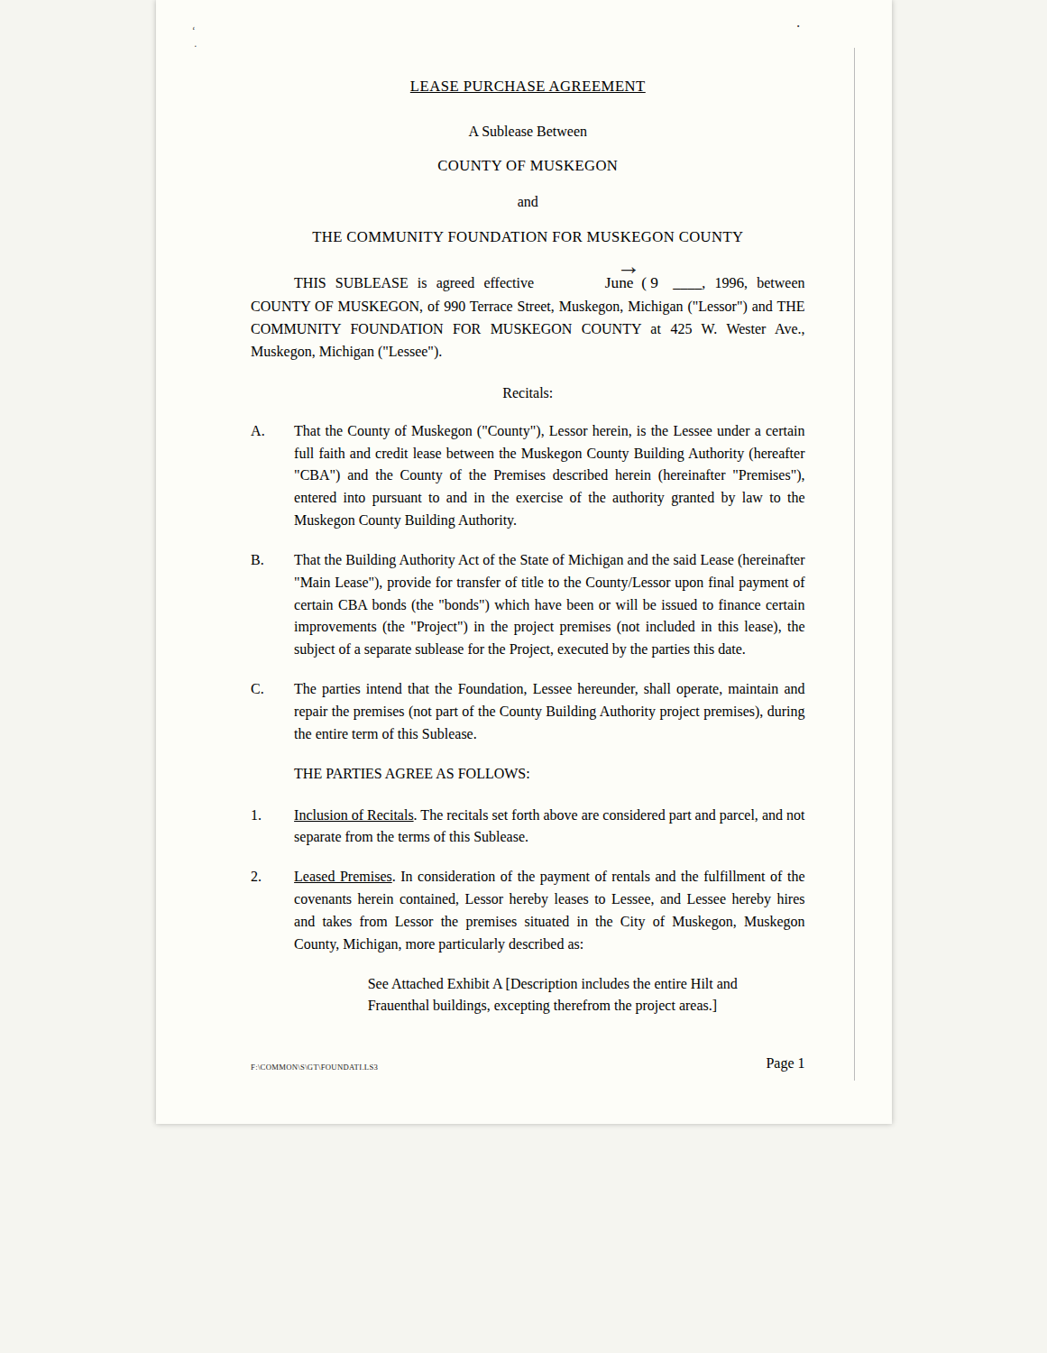‘ ·
·
LEASE PURCHASE AGREEMENT
A Sublease Between
COUNTY OF MUSKEGON
and
THE COMMUNITY FOUNDATION FOR MUSKEGON COUNTY
THIS SUBLEASE is agreed effective → June ( 9____, 1996, between COUNTY OF MUSKEGON, of 990 Terrace Street, Muskegon, Michigan ("Lessor") and THE COMMUNITY FOUNDATION FOR MUSKEGON COUNTY at 425 W. Wester Ave., Muskegon, Michigan ("Lessee").
Recitals:
A. That the County of Muskegon ("County"), Lessor herein, is the Lessee under a certain full faith and credit lease between the Muskegon County Building Authority (hereafter "CBA") and the County of the Premises described herein (hereinafter "Premises"), entered into pursuant to and in the exercise of the authority granted by law to the Muskegon County Building Authority.
B. That the Building Authority Act of the State of Michigan and the said Lease (hereinafter "Main Lease"), provide for transfer of title to the County/Lessor upon final payment of certain CBA bonds (the "bonds") which have been or will be issued to finance certain improvements (the "Project") in the project premises (not included in this lease), the subject of a separate sublease for the Project, executed by the parties this date.
C. The parties intend that the Foundation, Lessee hereunder, shall operate, maintain and repair the premises (not part of the County Building Authority project premises), during the entire term of this Sublease.
THE PARTIES AGREE AS FOLLOWS:
1. Inclusion of Recitals. The recitals set forth above are considered part and parcel, and not separate from the terms of this Sublease.
2. Leased Premises. In consideration of the payment of rentals and the fulfillment of the covenants herein contained, Lessor hereby leases to Lessee, and Lessee hereby hires and takes from Lessor the premises situated in the City of Muskegon, Muskegon County, Michigan, more particularly described as:
See Attached Exhibit A [Description includes the entire Hilt and
Frauenthal buildings, excepting therefrom the project areas.]
F:\COMMON\S\GT\FOUNDATI.LS3
Page 1